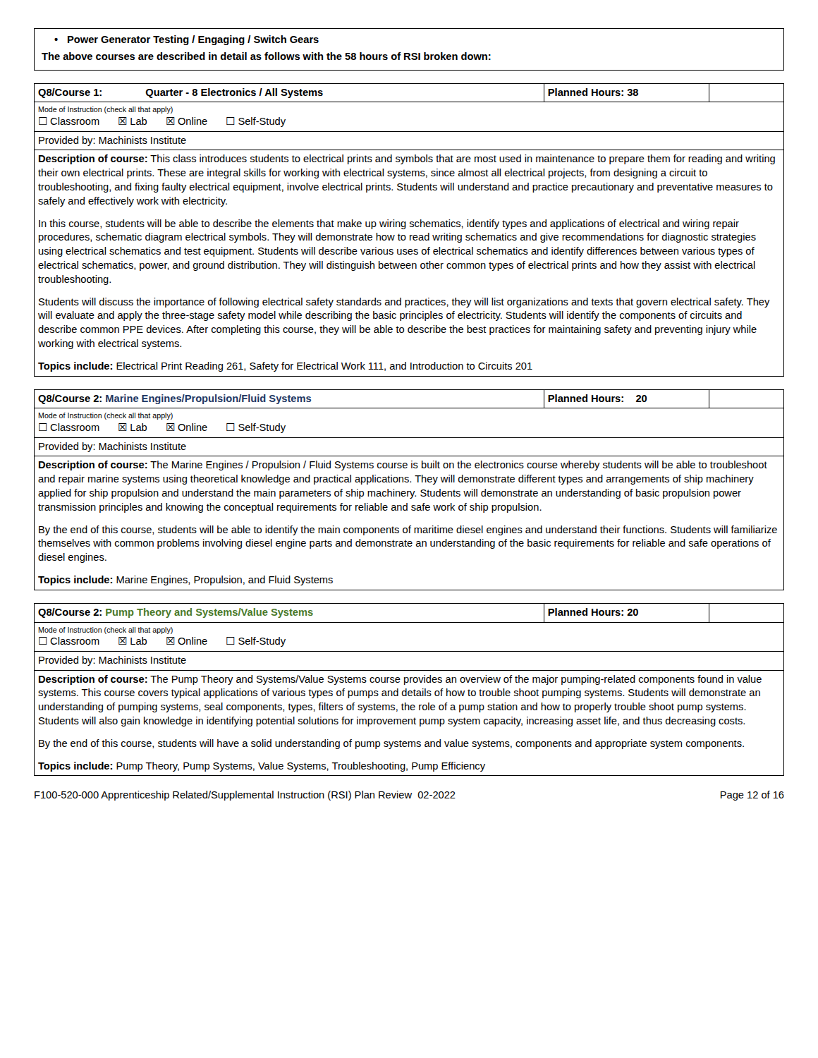Power Generator Testing / Engaging / Switch Gears
The above courses are described in detail as follows with the 58 hours of RSI broken down:
| Q8/Course 1: Quarter - 8 Electronics / All Systems | Planned Hours: 38 | |
| Mode of Instruction (check all that apply) ☐ Classroom ☒ Lab ☒ Online ☐ Self-Study |
| Provided by: Machinists Institute |
| Description of course: This class introduces students to electrical prints and symbols that are most used in maintenance to prepare them for reading and writing their own electrical prints. These are integral skills for working with electrical systems, since almost all electrical projects, from designing a circuit to troubleshooting, and fixing faulty electrical equipment, involve electrical prints. Students will understand and practice precautionary and preventative measures to safely and effectively work with electricity. In this course, students will be able to describe the elements that make up wiring schematics, identify types and applications of electrical and wiring repair procedures, schematic diagram electrical symbols. They will demonstrate how to read writing schematics and give recommendations for diagnostic strategies using electrical schematics and test equipment. Students will describe various uses of electrical schematics and identify differences between various types of electrical schematics, power, and ground distribution. They will distinguish between other common types of electrical prints and how they assist with electrical troubleshooting. Students will discuss the importance of following electrical safety standards and practices, they will list organizations and texts that govern electrical safety. They will evaluate and apply the three-stage safety model while describing the basic principles of electricity. Students will identify the components of circuits and describe common PPE devices. After completing this course, they will be able to describe the best practices for maintaining safety and preventing injury while working with electrical systems. Topics include: Electrical Print Reading 261, Safety for Electrical Work 111, and Introduction to Circuits 201 |
| Q8/Course 2: Marine Engines/Propulsion/Fluid Systems | Planned Hours: 20 | |
| Mode of Instruction (check all that apply) ☐ Classroom ☒ Lab ☒ Online ☐ Self-Study |
| Provided by: Machinists Institute |
| Description of course: The Marine Engines / Propulsion / Fluid Systems course is built on the electronics course whereby students will be able to troubleshoot and repair marine systems using theoretical knowledge and practical applications. They will demonstrate different types and arrangements of ship machinery applied for ship propulsion and understand the main parameters of ship machinery. Students will demonstrate an understanding of basic propulsion power transmission principles and knowing the conceptual requirements for reliable and safe work of ship propulsion. By the end of this course, students will be able to identify the main components of maritime diesel engines and understand their functions. Students will familiarize themselves with common problems involving diesel engine parts and demonstrate an understanding of the basic requirements for reliable and safe operations of diesel engines. Topics include: Marine Engines, Propulsion, and Fluid Systems |
| Q8/Course 2: Pump Theory and Systems/Value Systems | Planned Hours: 20 | |
| Mode of Instruction (check all that apply) ☐ Classroom ☒ Lab ☒ Online ☐ Self-Study |
| Provided by: Machinists Institute |
| Description of course: The Pump Theory and Systems/Value Systems course provides an overview of the major pumping-related components found in value systems. This course covers typical applications of various types of pumps and details of how to trouble shoot pumping systems. Students will demonstrate an understanding of pumping systems, seal components, types, filters of systems, the role of a pump station and how to properly trouble shoot pump systems. Students will also gain knowledge in identifying potential solutions for improvement pump system capacity, increasing asset life, and thus decreasing costs. By the end of this course, students will have a solid understanding of pump systems and value systems, components and appropriate system components. Topics include: Pump Theory, Pump Systems, Value Systems, Troubleshooting, Pump Efficiency |
F100-520-000 Apprenticeship Related/Supplemental Instruction (RSI) Plan Review 02-2022
Page 12 of 16